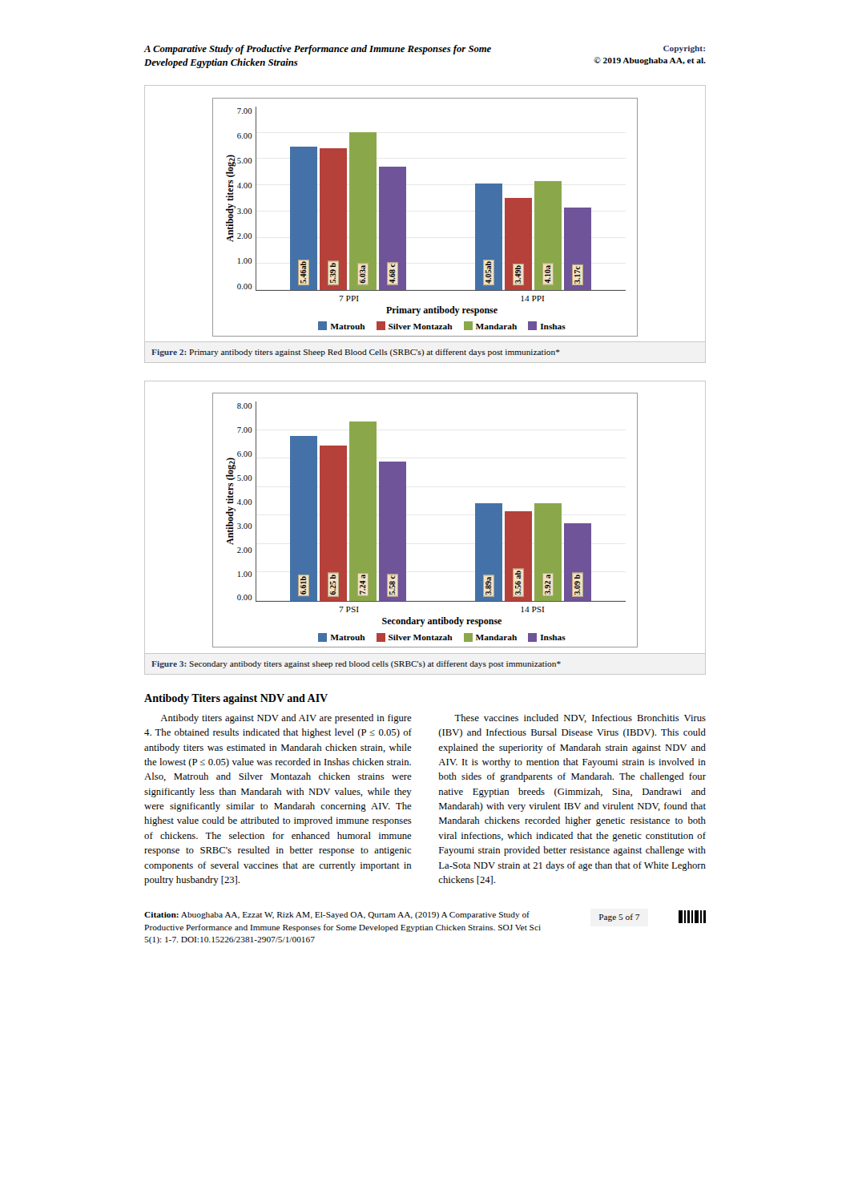A Comparative Study of Productive Performance and Immune Responses for Some Developed Egyptian Chicken Strains
Copyright:
© 2019 Abuoghaba AA, et al.
Antibody titers (log2)
7.00
6.00
5.00
4.00
3.00
2.00
1.00
0.00
5.46ab
5.39 b
6.03a
4.68 c
4.05ab
3.49b
4.10a
3.17c
7 PPI
14 PPI
Primary antibody response
Matrouh
Silver Montazah
Mandarah
Inshas
Figure 2: Primary antibody titers against Sheep Red Blood Cells (SRBC's) at different days post immunization*
Antibody titers (log2)
8.00
7.00
6.00
5.00
4.00
3.00
2.00
1.00
0.00
6.61b
6.25 b
7.24 a
5.58 c
3.89a
3.56 ab
3.92 a
3.09 b
7 PSI
14 PSI
Secondary antibody response
Matrouh
Silver Montazah
Mandarah
Inshas
Figure 3: Secondary antibody titers against sheep red blood cells (SRBC's) at different days post immunization*
Antibody Titers against NDV and AIV
Antibody titers against NDV and AIV are presented in figure 4. The obtained results indicated that highest level (P ≤ 0.05) of antibody titers was estimated in Mandarah chicken strain, while the lowest (P ≤ 0.05) value was recorded in Inshas chicken strain. Also, Matrouh and Silver Montazah chicken strains were significantly less than Mandarah with NDV values, while they were significantly similar to Mandarah concerning AIV. The highest value could be attributed to improved immune responses of chickens. The selection for enhanced humoral immune response to SRBC's resulted in better response to antigenic components of several vaccines that are currently important in poultry husbandry [23].
These vaccines included NDV, Infectious Bronchitis Virus (IBV) and Infectious Bursal Disease Virus (IBDV). This could explained the superiority of Mandarah strain against NDV and AIV. It is worthy to mention that Fayoumi strain is involved in both sides of grandparents of Mandarah. The challenged four native Egyptian breeds (Gimmizah, Sina, Dandrawi and Mandarah) with very virulent IBV and virulent NDV, found that Mandarah chickens recorded higher genetic resistance to both viral infections, which indicated that the genetic constitution of Fayoumi strain provided better resistance against challenge with La-Sota NDV strain at 21 days of age than that of White Leghorn chickens [24].
Citation: Abuoghaba AA, Ezzat W, Rizk AM, El-Sayed OA, Qurtam AA, (2019) A Comparative Study of Productive Performance and Immune Responses for Some Developed Egyptian Chicken Strains. SOJ Vet Sci 5(1): 1-7. DOI:10.15226/2381-2907/5/1/00167
Page 5 of 7